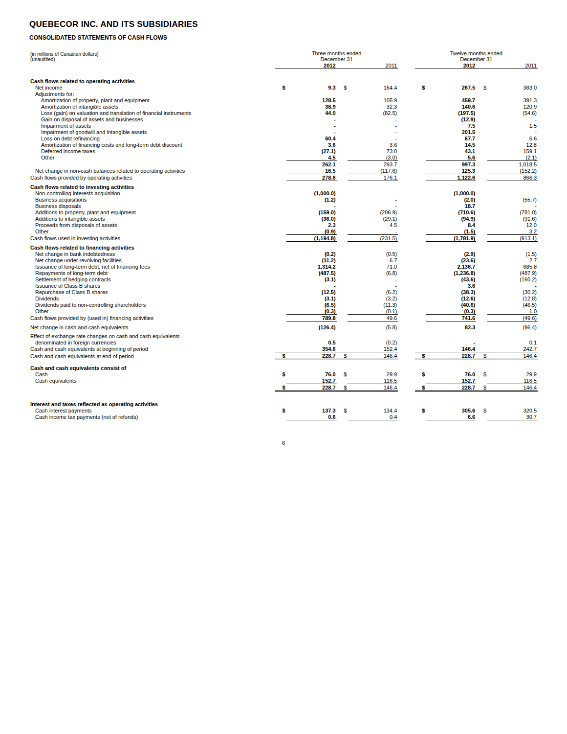QUEBECOR INC. AND ITS SUBSIDIARIES
CONSOLIDATED STATEMENTS OF CASH FLOWS
| (in millions of Canadian dollars) (unaudited) | Three months ended December 31 | | Twelve months ended December 31 |
| | 2012 | 2011 | | 2012 | 2011 |
| Cash flows related to operating activities | | | | | | | | | |
| Net income | $ | 9.3 | $ | 164.4 | | $ | 267.5 | $ | 383.0 |
| Adjustments for: | | | | | | | | | |
| Amortization of property, plant and equipment | | 128.5 | | 105.9 | | | 459.7 | | 391.3 |
| Amortization of intangible assets | | 38.9 | | 32.3 | | | 140.6 | | 120.9 |
| Loss (gain) on valuation and translation of financial instruments | | 44.0 | | (82.5) | | | (197.5) | | (54.6) |
| Gain on disposal of assets and businesses | | - | | - | | | (12.9) | | - |
| Impairment of assets | | - | | - | | | 7.5 | | 1.5 |
| Impairment of goodwill and intangible assets | | - | | - | | | 201.5 | | - |
| Loss on debt refinancing | | 60.4 | | - | | | 67.7 | | 6.6 |
| Amortization of financing costs and long-term debt discount | | 3.6 | | 3.6 | | | 14.5 | | 12.8 |
| Deferred income taxes | | (27.1) | | 73.0 | | | 43.1 | | 159.1 |
| Other | | 4.5 | | (3.0) | | | 5.6 | | (2.1) |
| | | 262.1 | | 293.7 | | | 997.3 | | 1,018.5 |
| Net change in non-cash balances related to operating activities | | 16.5 | | (117.6) | | | 125.3 | | (152.2) |
| Cash flows provided by operating activities | | 278.6 | | 176.1 | | | 1,122.6 | | 866.3 |
| Cash flows related to investing activities | | | | | | | | | |
| Non-controlling interests acquisition | | (1,000.0) | | - | | | (1,000.0) | | - |
| Business acquisitions | | (1.2) | | - | | | (2.0) | | (55.7) |
| Business disposals | | - | | - | | | 18.7 | | - |
| Additions to property, plant and equipment | | (159.0) | | (206.9) | | | (710.6) | | (781.0) |
| Additions to intangible assets | | (36.0) | | (29.1) | | | (94.9) | | (91.6) |
| Proceeds from disposals of assets | | 2.3 | | 4.5 | | | 8.4 | | 12.0 |
| Other | | (0.9) | | - | | | (1.5) | | 3.2 |
| Cash flows used in investing activities | | (1,194.8) | | (231.5) | | | (1,781.9) | | (913.1) |
| Cash flows related to financing activities | | | | | | | | | |
| Net change in bank indebtedness | | (0.2) | | (0.5) | | | (2.9) | | (1.5) |
| Net change under revolving facilities | | (11.2) | | 6.7 | | | (23.6) | | 2.7 |
| Issuance of long-term debt, net of financing fees | | 1,314.2 | | 71.0 | | | 2,136.7 | | 685.8 |
| Repayments of long-term debt | | (487.5) | | (6.8) | | | (1,236.8) | | (487.9) |
| Settlement of hedging contracts | | (3.1) | | - | | | (43.6) | | (160.2) |
| Issuance of Class B shares | | - | | - | | | 3.6 | | - |
| Repurchase of Class B shares | | (12.5) | | (6.2) | | | (38.3) | | (30.2) |
| Dividends | | (3.1) | | (3.2) | | | (12.6) | | (12.8) |
| Dividends paid to non-controlling shareholders | | (6.5) | | (11.3) | | | (40.6) | | (46.5) |
| Other | | (0.3) | | (0.1) | | | (0.3) | | 1.0 |
| Cash flows provided by (used in) financing activities | | 789.8 | | 49.6 | | | 741.6 | | (49.6) |
| Net change in cash and cash equivalents | | (126.4) | | (5.8) | | | 82.3 | | (96.4) |
| Effect of exchange rate changes on cash and cash equivalents | | | | | | | | | |
| denominated in foreign currencies | | 0.5 | | (0.2) | | | - | | 0.1 |
| Cash and cash equivalents at beginning of period | | 354.6 | | 152.4 | | | 146.4 | | 242.7 |
| Cash and cash equivalents at end of period | $ | 228.7 | $ | 146.4 | | $ | 228.7 | $ | 146.4 |
| Cash and cash equivalents consist of | | | | | | | | | |
| Cash | $ | 76.0 | $ | 29.9 | | $ | 76.0 | $ | 29.9 |
| Cash equivalents | | 152.7 | | 116.5 | | | 152.7 | | 116.5 |
| | $ | 228.7 | $ | 146.4 | | $ | 228.7 | $ | 146.4 |
| Interest and taxes reflected as operating activities | | | | | | | | | |
| Cash interest payments | $ | 137.3 | $ | 134.4 | | $ | 305.6 | $ | 320.5 |
| Cash income tax payments (net of refunds) | | 0.6 | | 0.4 | | | 6.6 | | 30.7 |
6